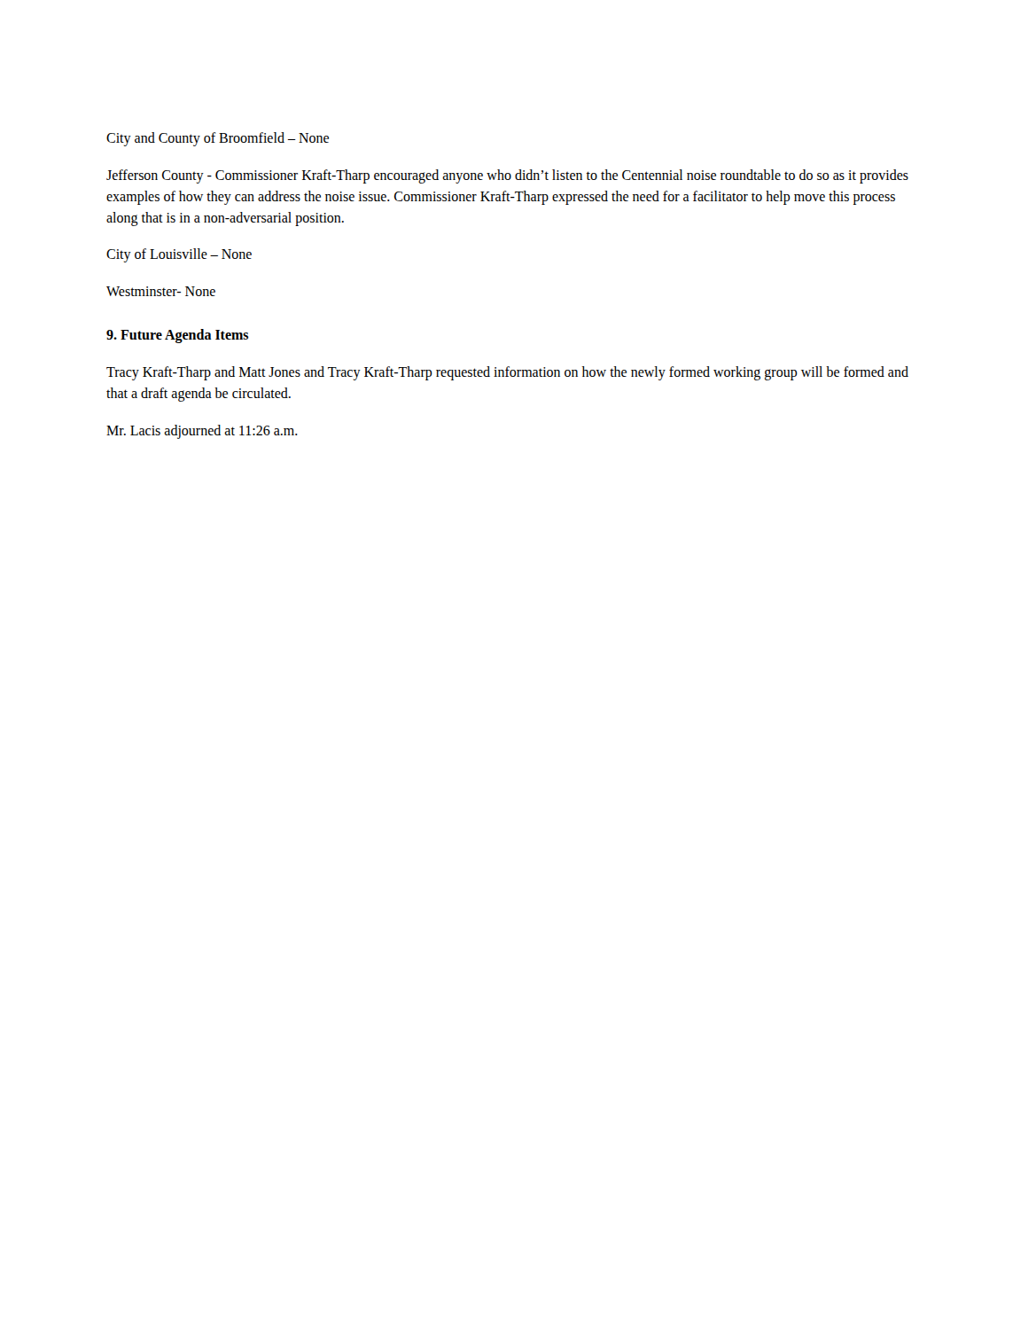City and County of Broomfield – None
Jefferson County - Commissioner Kraft-Tharp encouraged anyone who didn’t listen to the Centennial noise roundtable to do so as it provides examples of how they can address the noise issue. Commissioner Kraft-Tharp expressed the need for a facilitator to help move this process along that is in a non-adversarial position.
City of Louisville – None
Westminster- None
9. Future Agenda Items
Tracy Kraft-Tharp and Matt Jones and Tracy Kraft-Tharp requested information on how the newly formed working group will be formed and that a draft agenda be circulated.
Mr. Lacis adjourned at 11:26 a.m.